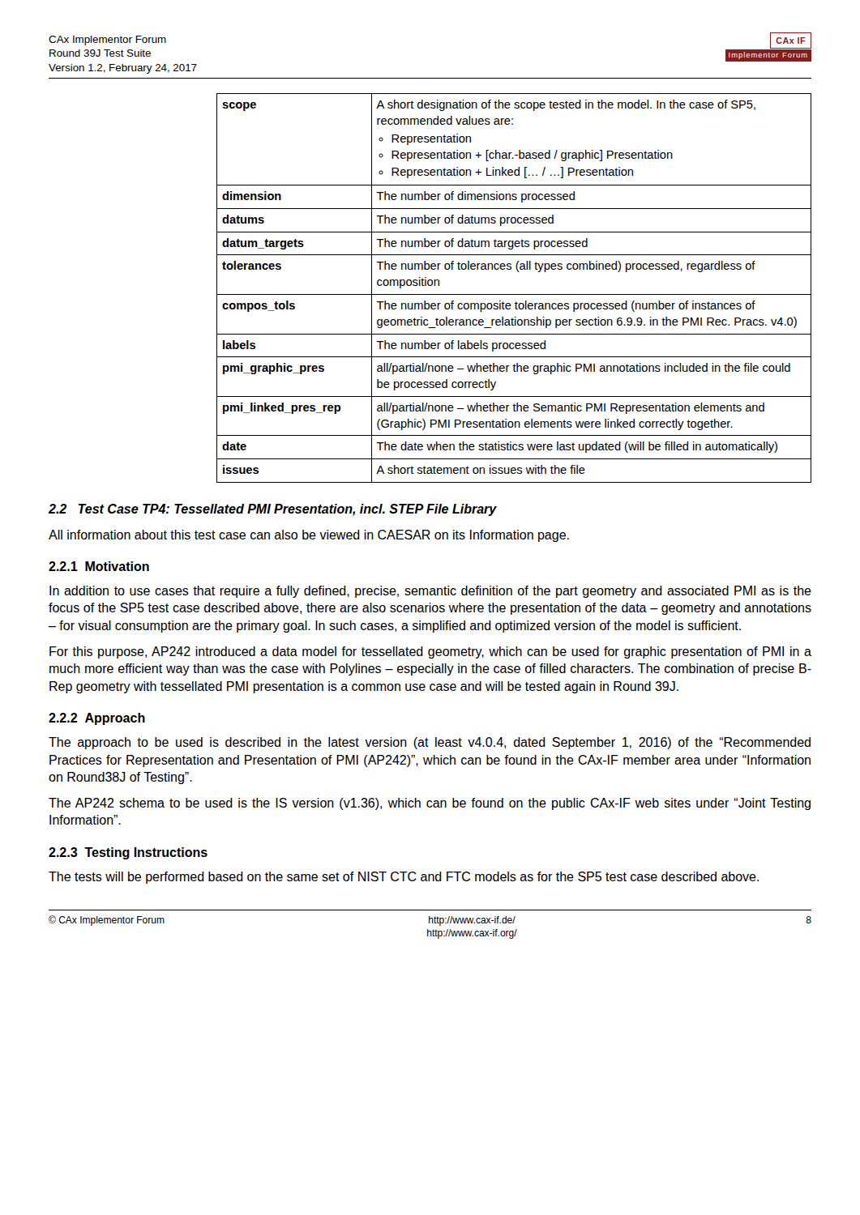CAx Implementor Forum
Round 39J Test Suite
Version 1.2, February 24, 2017
CAx IF Implementor Forum
| scope | A short designation of the scope tested in the model. In the case of SP5, recommended values are: Representation Representation + [char.-based / graphic] Presentation Representation + Linked [… / …] Presentation |
| dimension | The number of dimensions processed |
| datums | The number of datums processed |
| datum_targets | The number of datum targets processed |
| tolerances | The number of tolerances (all types combined) processed, regardless of composition |
| compos_tols | The number of composite tolerances processed (number of instances of geometric_tolerance_relationship per section 6.9.9. in the PMI Rec. Pracs. v4.0) |
| labels | The number of labels processed |
| pmi_graphic_pres | all/partial/none – whether the graphic PMI annotations included in the file could be processed correctly |
| pmi_linked_pres_rep | all/partial/none – whether the Semantic PMI Representation elements and (Graphic) PMI Presentation elements were linked correctly together. |
| date | The date when the statistics were last updated (will be filled in automatically) |
| issues | A short statement on issues with the file |
2.2 Test Case TP4: Tessellated PMI Presentation, incl. STEP File Library
All information about this test case can also be viewed in CAESAR on its Information page.
2.2.1 Motivation
In addition to use cases that require a fully defined, precise, semantic definition of the part geometry and associated PMI as is the focus of the SP5 test case described above, there are also scenarios where the presentation of the data – geometry and annotations – for visual consumption are the primary goal. In such cases, a simplified and optimized version of the model is sufficient.
For this purpose, AP242 introduced a data model for tessellated geometry, which can be used for graphic presentation of PMI in a much more efficient way than was the case with Polylines – especially in the case of filled characters. The combination of precise B-Rep geometry with tessellated PMI presentation is a common use case and will be tested again in Round 39J.
2.2.2 Approach
The approach to be used is described in the latest version (at least v4.0.4, dated September 1, 2016) of the “Recommended Practices for Representation and Presentation of PMI (AP242)”, which can be found in the CAx-IF member area under “Information on Round38J of Testing”.
The AP242 schema to be used is the IS version (v1.36), which can be found on the public CAx-IF web sites under “Joint Testing Information”.
2.2.3 Testing Instructions
The tests will be performed based on the same set of NIST CTC and FTC models as for the SP5 test case described above.
© CAx Implementor Forum
http://www.cax-if.de/
http://www.cax-if.org/
8